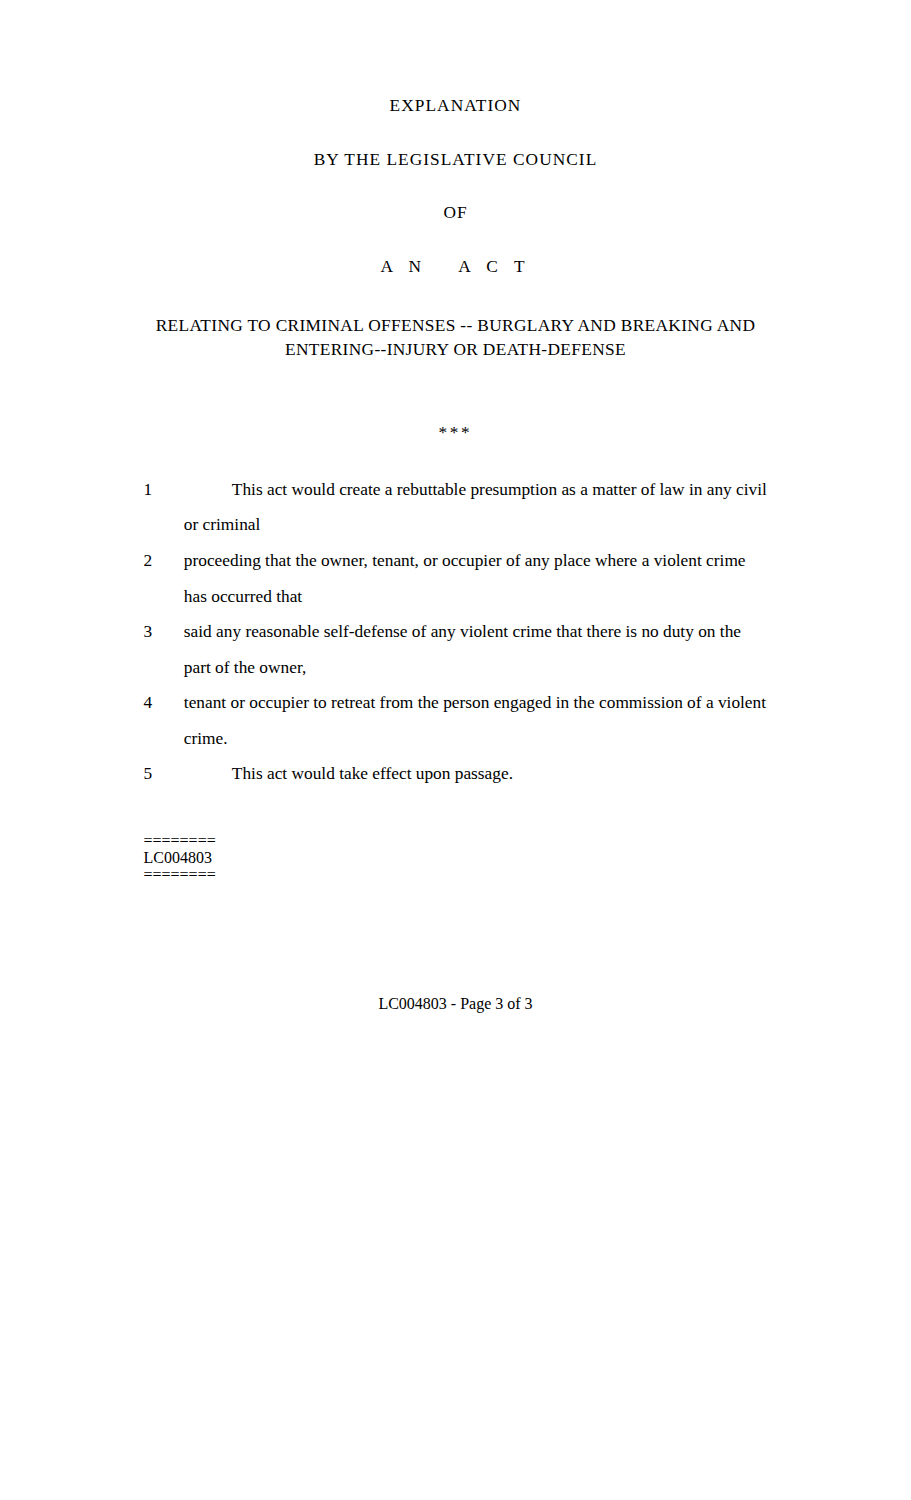EXPLANATION
BY THE LEGISLATIVE COUNCIL
OF
A N A C T
RELATING TO CRIMINAL OFFENSES -- BURGLARY AND BREAKING AND
ENTERING--INJURY OR DEATH-DEFENSE
***
| 1 | This act would create a rebuttable presumption as a matter of law in any civil or criminal |
| 2 | proceeding that the owner, tenant, or occupier of any place where a violent crime has occurred that |
| 3 | said any reasonable self-defense of any violent crime that there is no duty on the part of the owner, |
| 4 | tenant or occupier to retreat from the person engaged in the commission of a violent crime. |
| 5 | This act would take effect upon passage. |
========
LC004803
========
LC004803 - Page 3 of 3